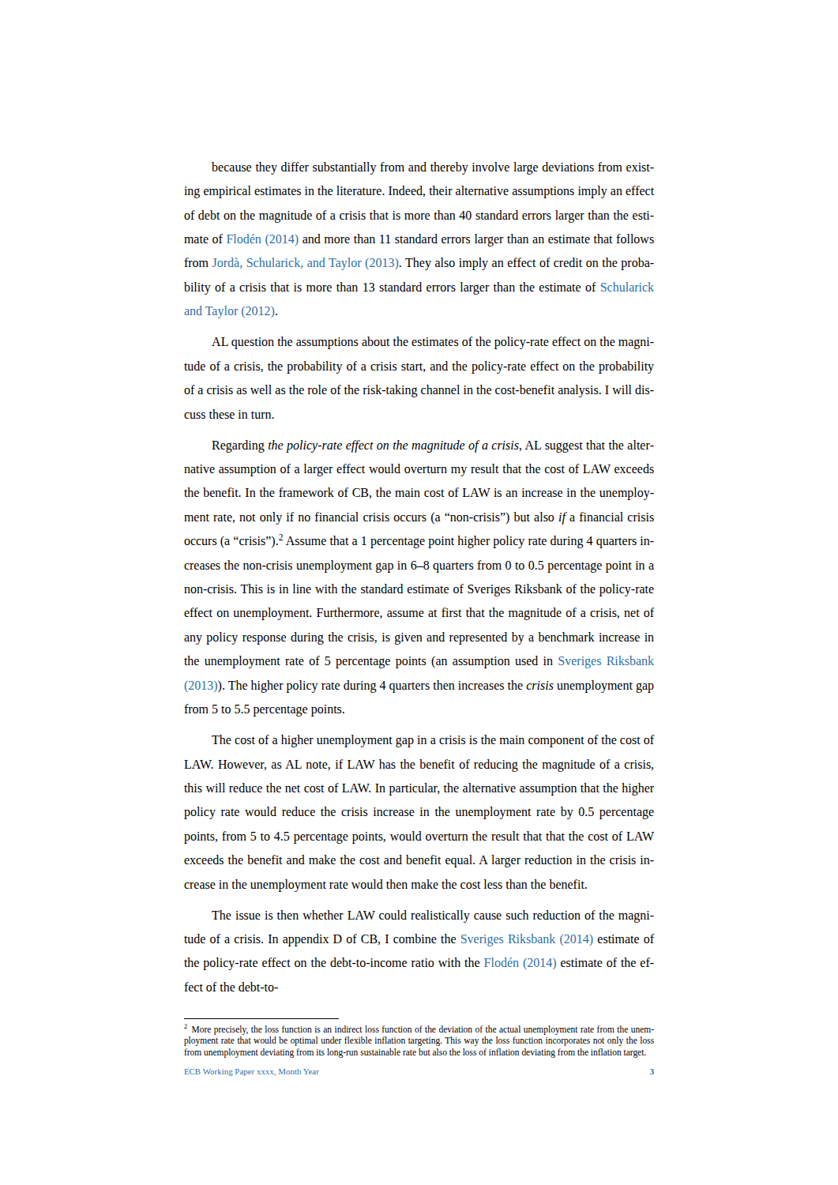because they differ substantially from and thereby involve large deviations from existing empirical estimates in the literature. Indeed, their alternative assumptions imply an effect of debt on the magnitude of a crisis that is more than 40 standard errors larger than the estimate of Flodén (2014) and more than 11 standard errors larger than an estimate that follows from Jordà, Schularick, and Taylor (2013). They also imply an effect of credit on the probability of a crisis that is more than 13 standard errors larger than the estimate of Schularick and Taylor (2012).
AL question the assumptions about the estimates of the policy-rate effect on the magnitude of a crisis, the probability of a crisis start, and the policy-rate effect on the probability of a crisis as well as the role of the risk-taking channel in the cost-benefit analysis. I will discuss these in turn.
Regarding the policy-rate effect on the magnitude of a crisis, AL suggest that the alternative assumption of a larger effect would overturn my result that the cost of LAW exceeds the benefit. In the framework of CB, the main cost of LAW is an increase in the unemployment rate, not only if no financial crisis occurs (a “non-crisis”) but also if a financial crisis occurs (a “crisis”).2 Assume that a 1 percentage point higher policy rate during 4 quarters increases the non-crisis unemployment gap in 6–8 quarters from 0 to 0.5 percentage point in a non-crisis. This is in line with the standard estimate of Sveriges Riksbank of the policy-rate effect on unemployment. Furthermore, assume at first that the magnitude of a crisis, net of any policy response during the crisis, is given and represented by a benchmark increase in the unemployment rate of 5 percentage points (an assumption used in Sveriges Riksbank (2013)). The higher policy rate during 4 quarters then increases the crisis unemployment gap from 5 to 5.5 percentage points.
The cost of a higher unemployment gap in a crisis is the main component of the cost of LAW. However, as AL note, if LAW has the benefit of reducing the magnitude of a crisis, this will reduce the net cost of LAW. In particular, the alternative assumption that the higher policy rate would reduce the crisis increase in the unemployment rate by 0.5 percentage points, from 5 to 4.5 percentage points, would overturn the result that that the cost of LAW exceeds the benefit and make the cost and benefit equal. A larger reduction in the crisis increase in the unemployment rate would then make the cost less than the benefit.
The issue is then whether LAW could realistically cause such reduction of the magnitude of a crisis. In appendix D of CB, I combine the Sveriges Riksbank (2014) estimate of the policy-rate effect on the debt-to-income ratio with the Flodén (2014) estimate of the effect of the debt-to-
2 More precisely, the loss function is an indirect loss function of the deviation of the actual unemployment rate from the unemployment rate that would be optimal under flexible inflation targeting. This way the loss function incorporates not only the loss from unemployment deviating from its long-run sustainable rate but also the loss of inflation deviating from the inflation target.
ECB Working Paper xxxx, Month Year 3